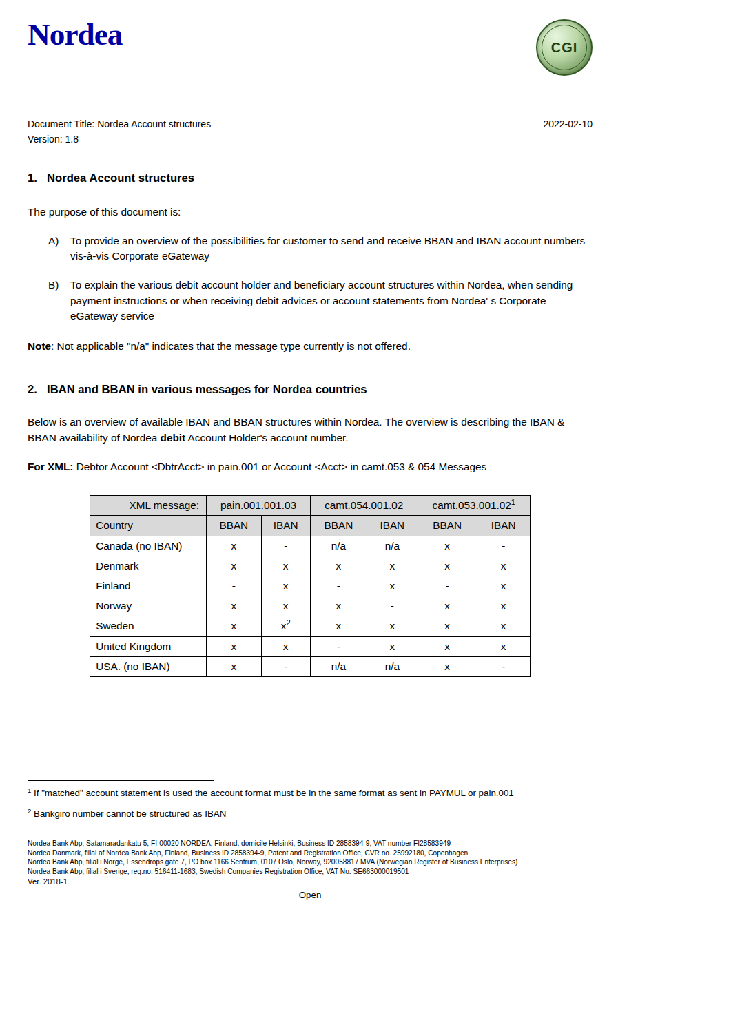Nordea
CGI
Document Title: Nordea Account structures
2022-02-10
Version: 1.8
1. Nordea Account structures
The purpose of this document is:
To provide an overview of the possibilities for customer to send and receive BBAN and IBAN account numbers vis-à-vis Corporate eGateway
To explain the various debit account holder and beneficiary account structures within Nordea, when sending payment instructions or when receiving debit advices or account statements from Nordea' s Corporate eGateway service
Note: Not applicable "n/a" indicates that the message type currently is not offered.
2. IBAN and BBAN in various messages for Nordea countries
Below is an overview of available IBAN and BBAN structures within Nordea. The overview is describing the IBAN & BBAN availability of Nordea debit Account Holder's account number.
For XML: Debtor Account <DbtrAcct> in pain.001 or Account <Acct> in camt.053 & 054 Messages
| XML message: | pain.001.001.03 | camt.054.001.02 | camt.053.001.02 1 |
| --- | --- | --- | --- |
| Country | BBAN | IBAN | BBAN | IBAN | BBAN | IBAN |
| Canada (no IBAN) | x | - | n/a | n/a | x | - |
| Denmark | x | x | x | x | x | x |
| Finland | - | x | - | x | - | x |
| Norway | x | x | x | - | x | x |
| Sweden | x | x 2 | x | x | x | x |
| United Kingdom | x | x | - | x | x | x |
| USA. (no IBAN) | x | - | n/a | n/a | x | - |
1 If "matched" account statement is used the account format must be in the same format as sent in PAYMUL or pain.001
2 Bankgiro number cannot be structured as IBAN
Nordea Bank Abp, Satamaradankatu 5, FI-00020 NORDEA, Finland, domicile Helsinki, Business ID 2858394-9, VAT number FI28583949
Nordea Danmark, filial af Nordea Bank Abp, Finland, Business ID 2858394-9, Patent and Registration Office, CVR no. 25992180, Copenhagen
Nordea Bank Abp, filial i Norge, Essendrops gate 7, PO box 1166 Sentrum, 0107 Oslo, Norway, 920058817 MVA (Norwegian Register of Business Enterprises)
Nordea Bank Abp, filial i Sverige, reg.no. 516411-1683, Swedish Companies Registration Office, VAT No. SE663000019501
Ver. 2018-1
Open